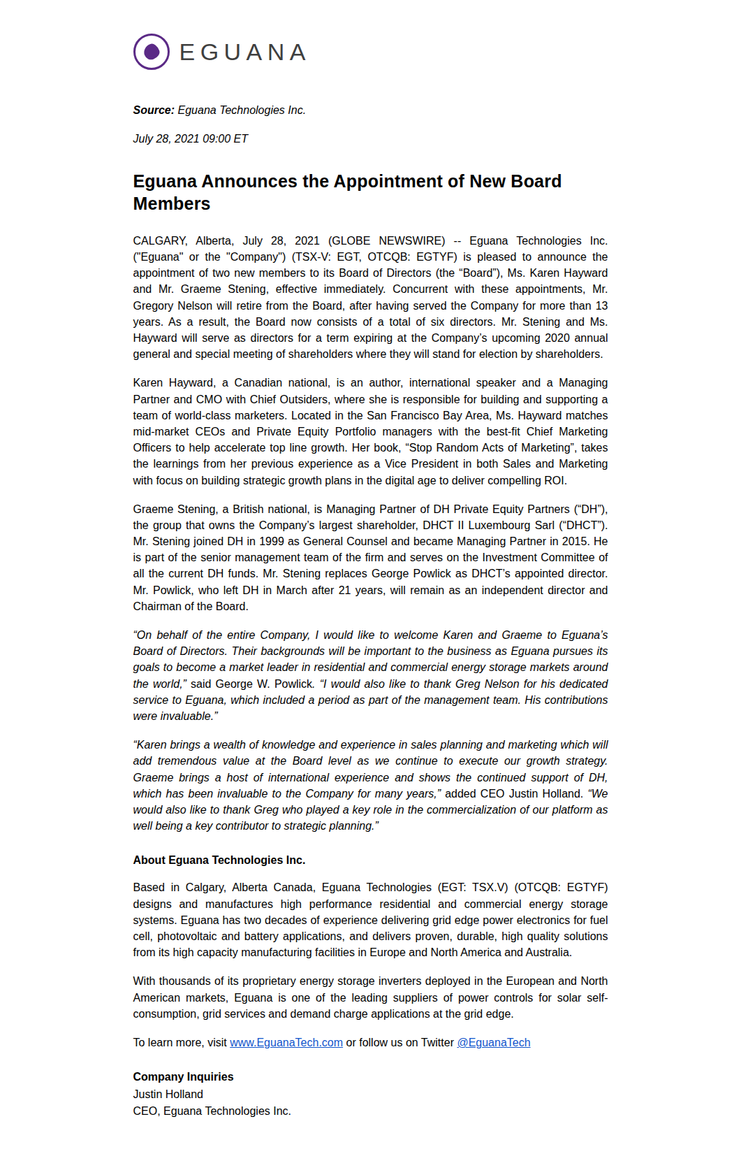EGUANA
Source: Eguana Technologies Inc.
July 28, 2021 09:00 ET
Eguana Announces the Appointment of New Board Members
CALGARY, Alberta, July 28, 2021 (GLOBE NEWSWIRE) -- Eguana Technologies Inc. ("Eguana" or the "Company") (TSX-V: EGT, OTCQB: EGTYF) is pleased to announce the appointment of two new members to its Board of Directors (the “Board”), Ms. Karen Hayward and Mr. Graeme Stening, effective immediately. Concurrent with these appointments, Mr. Gregory Nelson will retire from the Board, after having served the Company for more than 13 years. As a result, the Board now consists of a total of six directors. Mr. Stening and Ms. Hayward will serve as directors for a term expiring at the Company’s upcoming 2020 annual general and special meeting of shareholders where they will stand for election by shareholders.
Karen Hayward, a Canadian national, is an author, international speaker and a Managing Partner and CMO with Chief Outsiders, where she is responsible for building and supporting a team of world-class marketers. Located in the San Francisco Bay Area, Ms. Hayward matches mid-market CEOs and Private Equity Portfolio managers with the best-fit Chief Marketing Officers to help accelerate top line growth. Her book, “Stop Random Acts of Marketing”, takes the learnings from her previous experience as a Vice President in both Sales and Marketing with focus on building strategic growth plans in the digital age to deliver compelling ROI.
Graeme Stening, a British national, is Managing Partner of DH Private Equity Partners (“DH”), the group that owns the Company’s largest shareholder, DHCT II Luxembourg Sarl (“DHCT”). Mr. Stening joined DH in 1999 as General Counsel and became Managing Partner in 2015. He is part of the senior management team of the firm and serves on the Investment Committee of all the current DH funds. Mr. Stening replaces George Powlick as DHCT’s appointed director. Mr. Powlick, who left DH in March after 21 years, will remain as an independent director and Chairman of the Board.
“On behalf of the entire Company, I would like to welcome Karen and Graeme to Eguana’s Board of Directors. Their backgrounds will be important to the business as Eguana pursues its goals to become a market leader in residential and commercial energy storage markets around the world,” said George W. Powlick. “I would also like to thank Greg Nelson for his dedicated service to Eguana, which included a period as part of the management team. His contributions were invaluable.”
“Karen brings a wealth of knowledge and experience in sales planning and marketing which will add tremendous value at the Board level as we continue to execute our growth strategy. Graeme brings a host of international experience and shows the continued support of DH, which has been invaluable to the Company for many years,” added CEO Justin Holland. “We would also like to thank Greg who played a key role in the commercialization of our platform as well being a key contributor to strategic planning.”
About Eguana Technologies Inc.
Based in Calgary, Alberta Canada, Eguana Technologies (EGT: TSX.V) (OTCQB: EGTYF) designs and manufactures high performance residential and commercial energy storage systems. Eguana has two decades of experience delivering grid edge power electronics for fuel cell, photovoltaic and battery applications, and delivers proven, durable, high quality solutions from its high capacity manufacturing facilities in Europe and North America and Australia.
With thousands of its proprietary energy storage inverters deployed in the European and North American markets, Eguana is one of the leading suppliers of power controls for solar self-consumption, grid services and demand charge applications at the grid edge.
To learn more, visit www.EguanaTech.com or follow us on Twitter @EguanaTech
Company Inquiries
Justin Holland
CEO, Eguana Technologies Inc.